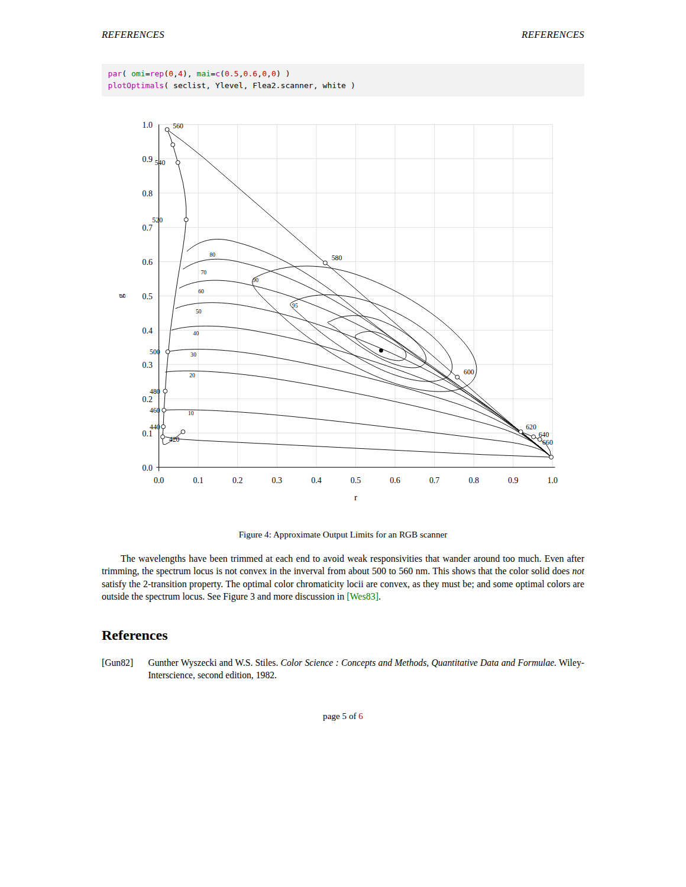REFERENCES REFERENCES
par( omi=rep(0,4), mai=c(0.5,0.6,0,0) )
plotOptimals( seclist, Ylevel, Flea2.scanner, white )
1.0 0.9 0.8 0.7 0.6 0.5 0.4 0.3 0.2 0.1 0.0 0.0 0.1 0.2 0.3 0.4 0.5 0.6 0.7 0.8 0.9 1.0 r g 10 20 30 40 50 60 70 80 90 95 560 540 520 500 480 460 440 420 580 600 620 640 660
Figure 4: Approximate Output Limits for an RGB scanner
The wavelengths have been trimmed at each end to avoid weak responsivities that wander around too much. Even after trimming, the spectrum locus is not convex in the inverval from about 500 to 560 nm. This shows that the color solid does not satisfy the 2-transition property. The optimal color chromaticity locii are convex, as they must be; and some optimal colors are outside the spectrum locus. See Figure 3 and more discussion in [Wes83].
References
[Gun82] Gunther Wyszecki and W.S. Stiles. Color Science : Concepts and Methods, Quantitative Data and Formulae. Wiley-Interscience, second edition, 1982.
page 5 of 6